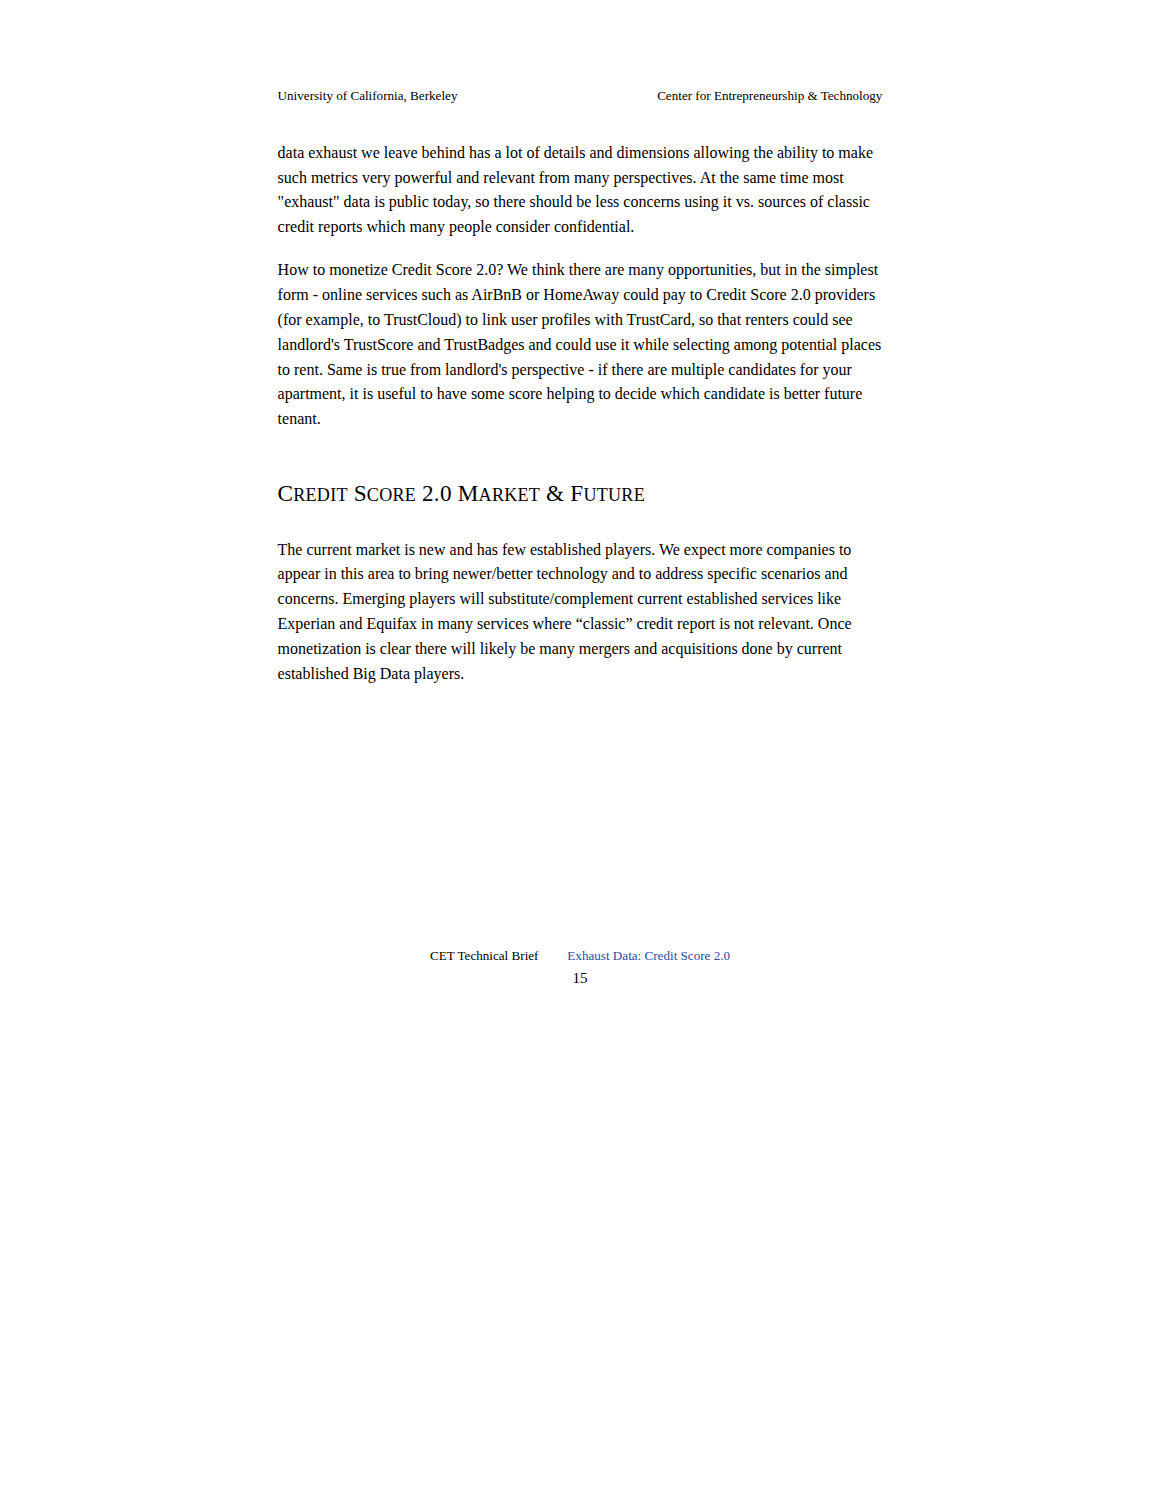University of California, Berkeley
Center for Entrepreneurship & Technology
data exhaust we leave behind has a lot of details and dimensions allowing the ability to make such metrics very powerful and relevant from many perspectives. At the same time most "exhaust" data is public today, so there should be less concerns using it vs. sources of classic credit reports which many people consider confidential.
How to monetize Credit Score 2.0? We think there are many opportunities, but in the simplest form - online services such as AirBnB or HomeAway could pay to Credit Score 2.0 providers (for example, to TrustCloud) to link user profiles with TrustCard, so that renters could see landlord's TrustScore and TrustBadges and could use it while selecting among potential places to rent. Same is true from landlord's perspective - if there are multiple candidates for your apartment, it is useful to have some score helping to decide which candidate is better future tenant.
CREDIT SCORE 2.0 MARKET & FUTURE
The current market is new and has few established players. We expect more companies to appear in this area to bring newer/better technology and to address specific scenarios and concerns. Emerging players will substitute/complement current established services like Experian and Equifax in many services where “classic” credit report is not relevant. Once monetization is clear there will likely be many mergers and acquisitions done by current established Big Data players.
CET Technical Brief Exhaust Data: Credit Score 2.0
15